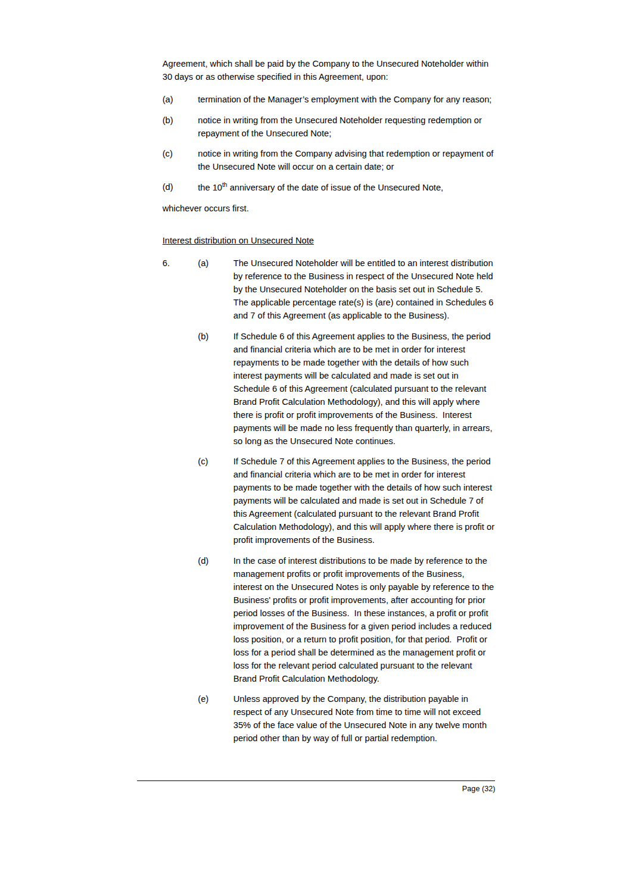Agreement, which shall be paid by the Company to the Unsecured Noteholder within 30 days or as otherwise specified in this Agreement, upon:
(a)
termination of the Manager’s employment with the Company for any reason;
(b)
notice in writing from the Unsecured Noteholder requesting redemption or repayment of the Unsecured Note;
(c)
notice in writing from the Company advising that redemption or repayment of the Unsecured Note will occur on a certain date; or
(d)
the 10th anniversary of the date of issue of the Unsecured Note,
whichever occurs first.
Interest distribution on Unsecured Note
6.
(a)
The Unsecured Noteholder will be entitled to an interest distribution by reference to the Business in respect of the Unsecured Note held by the Unsecured Noteholder on the basis set out in Schedule 5. The applicable percentage rate(s) is (are) contained in Schedules 6 and 7 of this Agreement (as applicable to the Business).
6.
(b)
If Schedule 6 of this Agreement applies to the Business, the period and financial criteria which are to be met in order for interest repayments to be made together with the details of how such interest payments will be calculated and made is set out in Schedule 6 of this Agreement (calculated pursuant to the relevant Brand Profit Calculation Methodology), and this will apply where there is profit or profit improvements of the Business. Interest payments will be made no less frequently than quarterly, in arrears, so long as the Unsecured Note continues.
6.
(c)
If Schedule 7 of this Agreement applies to the Business, the period and financial criteria which are to be met in order for interest payments to be made together with the details of how such interest payments will be calculated and made is set out in Schedule 7 of this Agreement (calculated pursuant to the relevant Brand Profit Calculation Methodology), and this will apply where there is profit or profit improvements of the Business.
6.
(d)
In the case of interest distributions to be made by reference to the management profits or profit improvements of the Business, interest on the Unsecured Notes is only payable by reference to the Business' profits or profit improvements, after accounting for prior period losses of the Business. In these instances, a profit or profit improvement of the Business for a given period includes a reduced loss position, or a return to profit position, for that period. Profit or loss for a period shall be determined as the management profit or loss for the relevant period calculated pursuant to the relevant Brand Profit Calculation Methodology.
6.
(e)
Unless approved by the Company, the distribution payable in respect of any Unsecured Note from time to time will not exceed 35% of the face value of the Unsecured Note in any twelve month period other than by way of full or partial redemption.
Page (32)